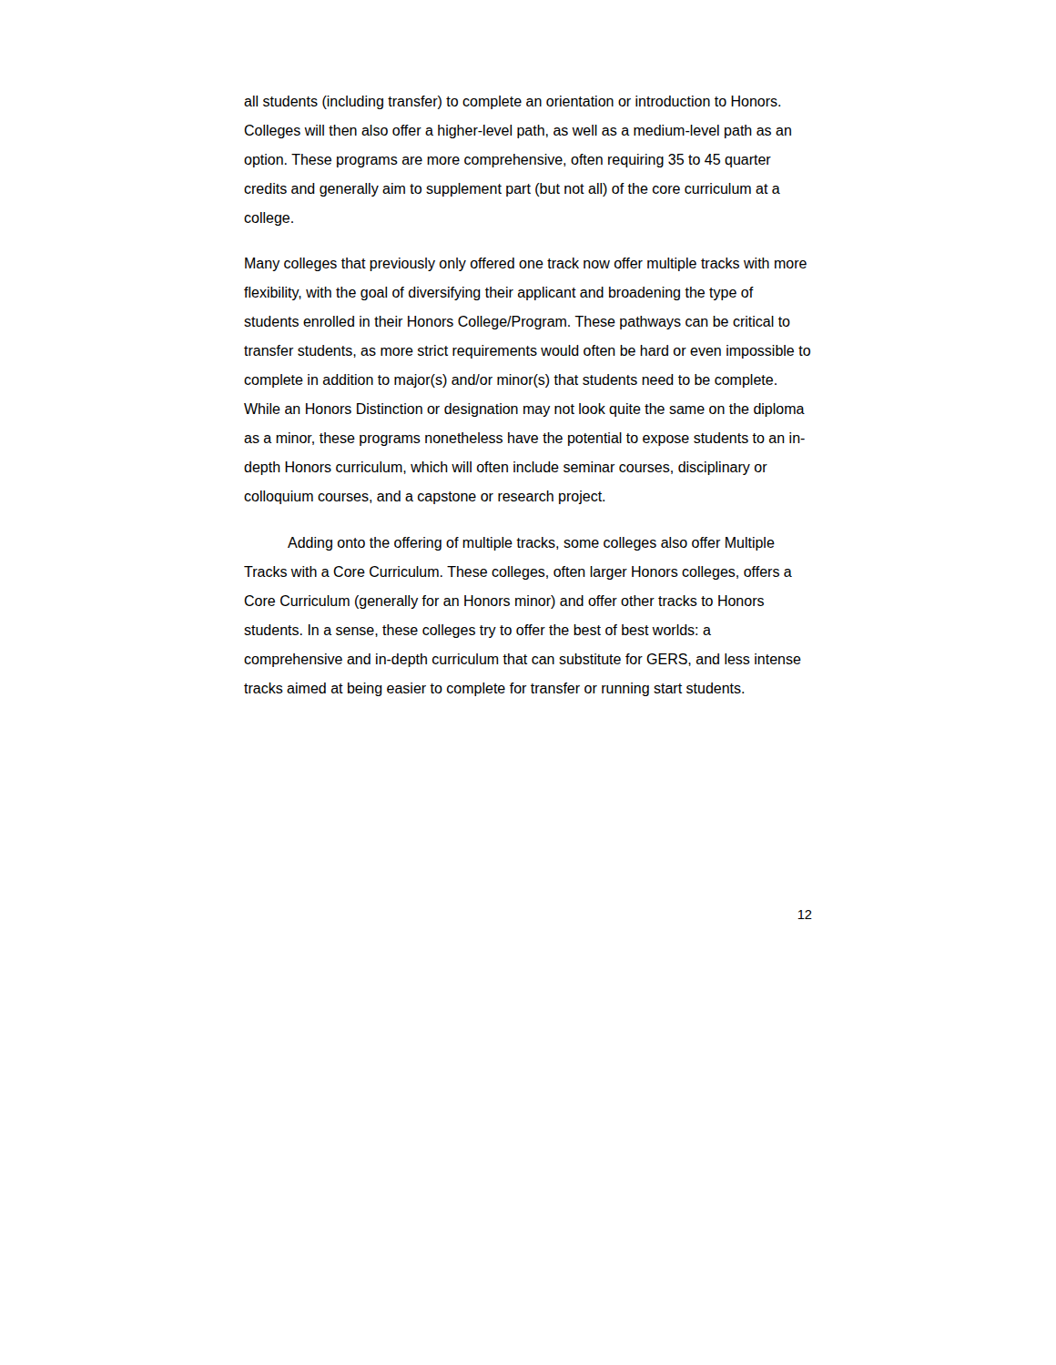all students (including transfer) to complete an orientation or introduction to Honors. Colleges will then also offer a higher-level path, as well as a medium-level path as an option. These programs are more comprehensive, often requiring 35 to 45 quarter credits and generally aim to supplement part (but not all) of the core curriculum at a college.
Many colleges that previously only offered one track now offer multiple tracks with more flexibility, with the goal of diversifying their applicant and broadening the type of students enrolled in their Honors College/Program. These pathways can be critical to transfer students, as more strict requirements would often be hard or even impossible to complete in addition to major(s) and/or minor(s) that students need to be complete. While an Honors Distinction or designation may not look quite the same on the diploma as a minor, these programs nonetheless have the potential to expose students to an in-depth Honors curriculum, which will often include seminar courses, disciplinary or colloquium courses, and a capstone or research project.
Adding onto the offering of multiple tracks, some colleges also offer Multiple Tracks with a Core Curriculum. These colleges, often larger Honors colleges, offers a Core Curriculum (generally for an Honors minor) and offer other tracks to Honors students. In a sense, these colleges try to offer the best of best worlds: a comprehensive and in-depth curriculum that can substitute for GERS, and less intense tracks aimed at being easier to complete for transfer or running start students.
12